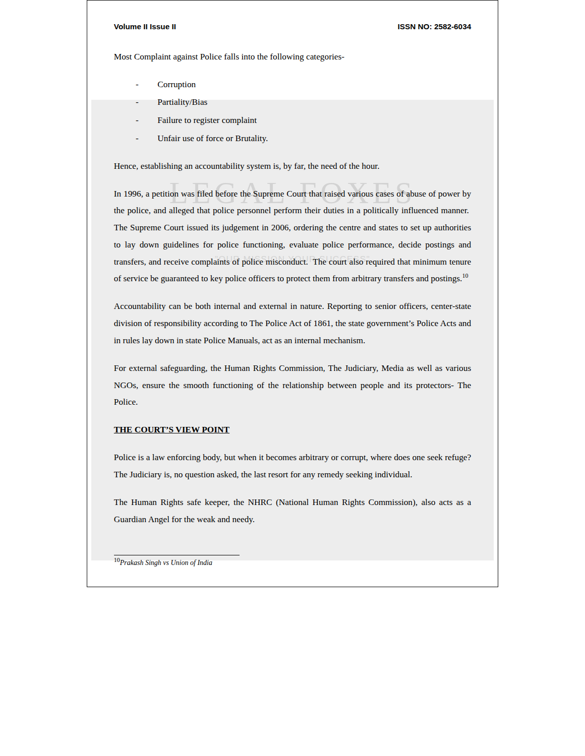LEGAL FOXES
"OUR MISSION YOUR SUCCESS"
Volume II Issue II ISSN NO: 2582-6034
Most Complaint against Police falls into the following categories-
Corruption
Partiality/Bias
Failure to register complaint
Unfair use of force or Brutality.
Hence, establishing an accountability system is, by far, the need of the hour.
In 1996, a petition was filed before the Supreme Court that raised various cases of abuse of power by the police, and alleged that police personnel perform their duties in a politically influenced manner. The Supreme Court issued its judgement in 2006, ordering the centre and states to set up authorities to lay down guidelines for police functioning, evaluate police performance, decide postings and transfers, and receive complaints of police misconduct. The court also required that minimum tenure of service be guaranteed to key police officers to protect them from arbitrary transfers and postings.10
Accountability can be both internal and external in nature. Reporting to senior officers, center-state division of responsibility according to The Police Act of 1861, the state government’s Police Acts and in rules lay down in state Police Manuals, act as an internal mechanism.
For external safeguarding, the Human Rights Commission, The Judiciary, Media as well as various NGOs, ensure the smooth functioning of the relationship between people and its protectors- The Police.
THE COURT’S VIEW POINT
Police is a law enforcing body, but when it becomes arbitrary or corrupt, where does one seek refuge? The Judiciary is, no question asked, the last resort for any remedy seeking individual.
The Human Rights safe keeper, the NHRC (National Human Rights Commission), also acts as a Guardian Angel for the weak and needy.
10Prakash Singh vs Union of India